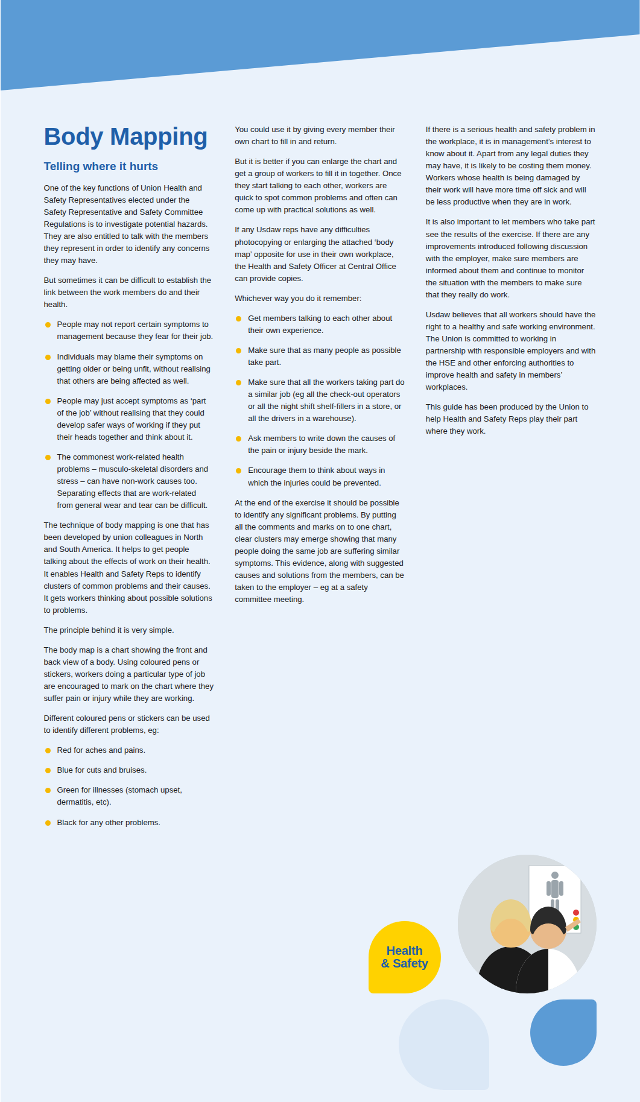Body Mapping
Telling where it hurts
One of the key functions of Union Health and Safety Representatives elected under the Safety Representative and Safety Committee Regulations is to investigate potential hazards. They are also entitled to talk with the members they represent in order to identify any concerns they may have.
But sometimes it can be difficult to establish the link between the work members do and their health.
People may not report certain symptoms to management because they fear for their job.
Individuals may blame their symptoms on getting older or being unfit, without realising that others are being affected as well.
People may just accept symptoms as ‘part of the job’ without realising that they could develop safer ways of working if they put their heads together and think about it.
The commonest work-related health problems – musculo-skeletal disorders and stress – can have non-work causes too. Separating effects that are work-related from general wear and tear can be difficult.
The technique of body mapping is one that has been developed by union colleagues in North and South America. It helps to get people talking about the effects of work on their health. It enables Health and Safety Reps to identify clusters of common problems and their causes. It gets workers thinking about possible solutions to problems.
The principle behind it is very simple.
The body map is a chart showing the front and back view of a body. Using coloured pens or stickers, workers doing a particular type of job are encouraged to mark on the chart where they suffer pain or injury while they are working.
Different coloured pens or stickers can be used to identify different problems, eg:
Red for aches and pains.
Blue for cuts and bruises.
Green for illnesses (stomach upset, dermatitis, etc).
Black for any other problems.
You could use it by giving every member their own chart to fill in and return.
But it is better if you can enlarge the chart and get a group of workers to fill it in together. Once they start talking to each other, workers are quick to spot common problems and often can come up with practical solutions as well.
If any Usdaw reps have any difficulties photocopying or enlarging the attached ‘body map’ opposite for use in their own workplace, the Health and Safety Officer at Central Office can provide copies.
Whichever way you do it remember:
Get members talking to each other about their own experience.
Make sure that as many people as possible take part.
Make sure that all the workers taking part do a similar job (eg all the check-out operators or all the night shift shelf-fillers in a store, or all the drivers in a warehouse).
Ask members to write down the causes of the pain or injury beside the mark.
Encourage them to think about ways in which the injuries could be prevented.
At the end of the exercise it should be possible to identify any significant problems. By putting all the comments and marks on to one chart, clear clusters may emerge showing that many people doing the same job are suffering similar symptoms. This evidence, along with suggested causes and solutions from the members, can be taken to the employer – eg at a safety committee meeting.
If there is a serious health and safety problem in the workplace, it is in management’s interest to know about it. Apart from any legal duties they may have, it is likely to be costing them money. Workers whose health is being damaged by their work will have more time off sick and will be less productive when they are in work.
It is also important to let members who take part see the results of the exercise. If there are any improvements introduced following discussion with the employer, make sure members are informed about them and continue to monitor the situation with the members to make sure that they really do work.
Usdaw believes that all workers should have the right to a healthy and safe working environment. The Union is committed to working in partnership with responsible employers and with the HSE and other enforcing authorities to improve health and safety in members’ workplaces.
This guide has been produced by the Union to help Health and Safety Reps play their part where they work.
Health& Safety